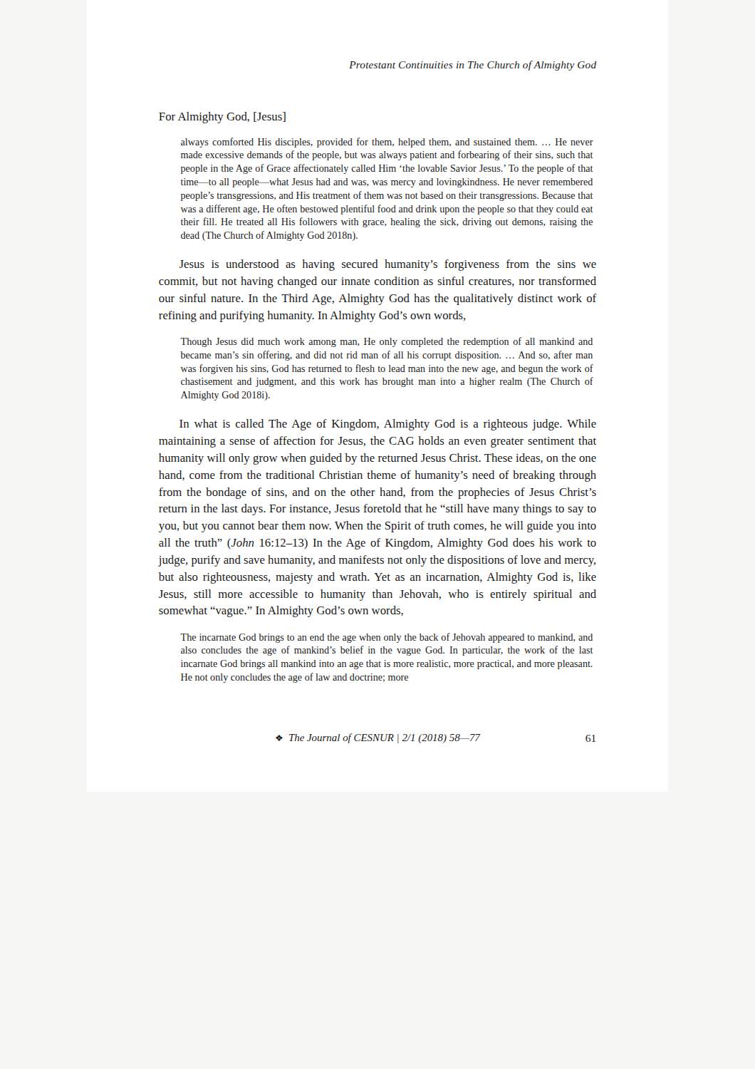Protestant Continuities in The Church of Almighty God
For Almighty God, [Jesus]
always comforted His disciples, provided for them, helped them, and sustained them. … He never made excessive demands of the people, but was always patient and forbearing of their sins, such that people in the Age of Grace affectionately called Him ‘the lovable Savior Jesus.’ To the people of that time—to all people—what Jesus had and was, was mercy and lovingkindness. He never remembered people’s transgressions, and His treatment of them was not based on their transgressions. Because that was a different age, He often bestowed plentiful food and drink upon the people so that they could eat their fill. He treated all His followers with grace, healing the sick, driving out demons, raising the dead (The Church of Almighty God 2018n).
Jesus is understood as having secured humanity’s forgiveness from the sins we commit, but not having changed our innate condition as sinful creatures, nor transformed our sinful nature. In the Third Age, Almighty God has the qualitatively distinct work of refining and purifying humanity. In Almighty God’s own words,
Though Jesus did much work among man, He only completed the redemption of all mankind and became man’s sin offering, and did not rid man of all his corrupt disposition. … And so, after man was forgiven his sins, God has returned to flesh to lead man into the new age, and begun the work of chastisement and judgment, and this work has brought man into a higher realm (The Church of Almighty God 2018i).
In what is called The Age of Kingdom, Almighty God is a righteous judge. While maintaining a sense of affection for Jesus, the CAG holds an even greater sentiment that humanity will only grow when guided by the returned Jesus Christ. These ideas, on the one hand, come from the traditional Christian theme of humanity’s need of breaking through from the bondage of sins, and on the other hand, from the prophecies of Jesus Christ’s return in the last days. For instance, Jesus foretold that he “still have many things to say to you, but you cannot bear them now. When the Spirit of truth comes, he will guide you into all the truth” (John 16:12–13) In the Age of Kingdom, Almighty God does his work to judge, purify and save humanity, and manifests not only the dispositions of love and mercy, but also righteousness, majesty and wrath. Yet as an incarnation, Almighty God is, like Jesus, still more accessible to humanity than Jehovah, who is entirely spiritual and somewhat “vague.” In Almighty God’s own words,
The incarnate God brings to an end the age when only the back of Jehovah appeared to mankind, and also concludes the age of mankind’s belief in the vague God. In particular, the work of the last incarnate God brings all mankind into an age that is more realistic, more practical, and more pleasant. He not only concludes the age of law and doctrine; more
❖The Journal of CESNUR | 2/1 (2018) 58—77 61